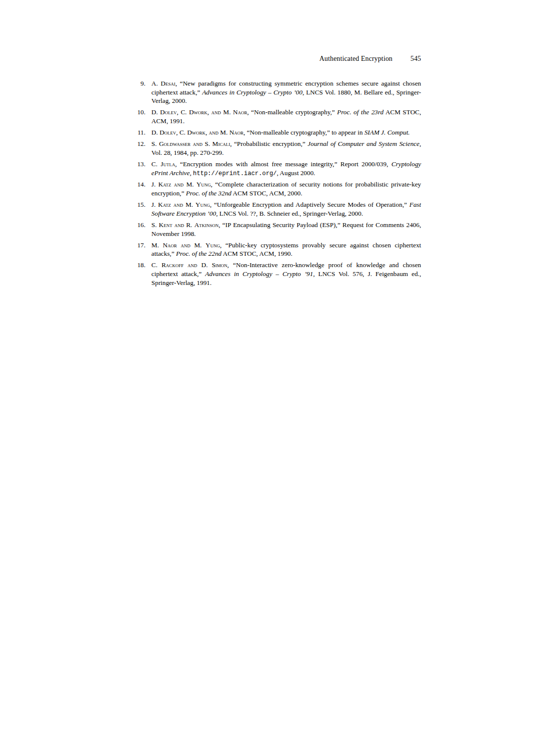Authenticated Encryption 545
9. A. Desai, “New paradigms for constructing symmetric encryption schemes secure against chosen ciphertext attack,” Advances in Cryptology – Crypto ’00, LNCS Vol. 1880, M. Bellare ed., Springer-Verlag, 2000.
10. D. Dolev, C. Dwork, and M. Naor, “Non-malleable cryptography,” Proc. of the 23rd ACM STOC, ACM, 1991.
11. D. Dolev, C. Dwork, and M. Naor, “Non-malleable cryptography,” to appear in SIAM J. Comput.
12. S. Goldwasser and S. Micali, “Probabilistic encryption,” Journal of Computer and System Science, Vol. 28, 1984, pp. 270-299.
13. C. Jutla, “Encryption modes with almost free message integrity,” Report 2000/039, Cryptology ePrint Archive, http://eprint.iacr.org/, August 2000.
14. J. Katz and M. Yung, “Complete characterization of security notions for probabilistic private-key encryption,” Proc. of the 32nd ACM STOC, ACM, 2000.
15. J. Katz and M. Yung, “Unforgeable Encryption and Adaptively Secure Modes of Operation,” Fast Software Encryption ’00, LNCS Vol. ??, B. Schneier ed., Springer-Verlag, 2000.
16. S. Kent and R. Atkinson, “IP Encapsulating Security Payload (ESP),” Request for Comments 2406, November 1998.
17. M. Naor and M. Yung, “Public-key cryptosystems provably secure against chosen ciphertext attacks,” Proc. of the 22nd ACM STOC, ACM, 1990.
18. C. Rackoff and D. Simon, “Non-Interactive zero-knowledge proof of knowledge and chosen ciphertext attack,” Advances in Cryptology – Crypto ’91, LNCS Vol. 576, J. Feigenbaum ed., Springer-Verlag, 1991.